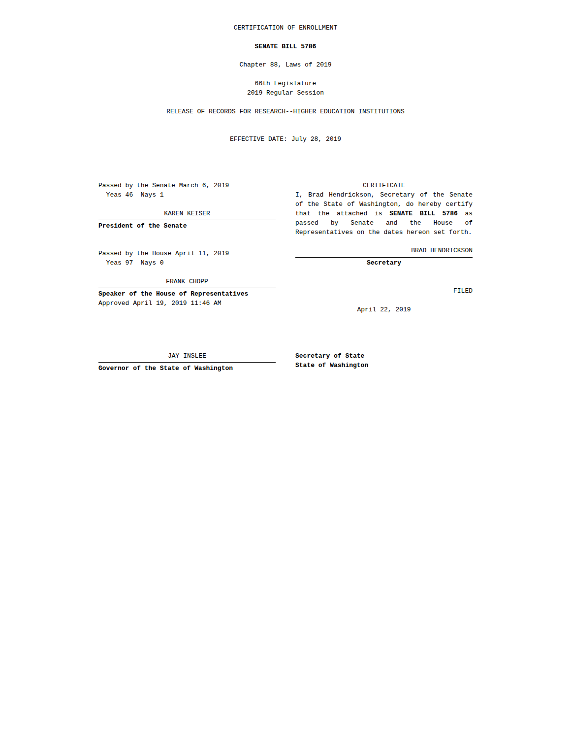CERTIFICATION OF ENROLLMENT
SENATE BILL 5786
Chapter 88, Laws of 2019
66th Legislature
2019 Regular Session
RELEASE OF RECORDS FOR RESEARCH--HIGHER EDUCATION INSTITUTIONS
EFFECTIVE DATE: July 28, 2019
Passed by the Senate March 6, 2019
Yeas 46 Nays 1
KAREN KEISER
President of the Senate
Passed by the House April 11, 2019
Yeas 97 Nays 0
FRANK CHOPP
Speaker of the House of Representatives
Approved April 19, 2019 11:46 AM
CERTIFICATE
I, Brad Hendrickson, Secretary of the Senate of the State of Washington, do hereby certify that the attached is SENATE BILL 5786 as passed by Senate and the House of Representatives on the dates hereon set forth.
BRAD HENDRICKSON
Secretary
FILED
April 22, 2019
JAY INSLEE
Governor of the State of Washington
Secretary of State
State of Washington